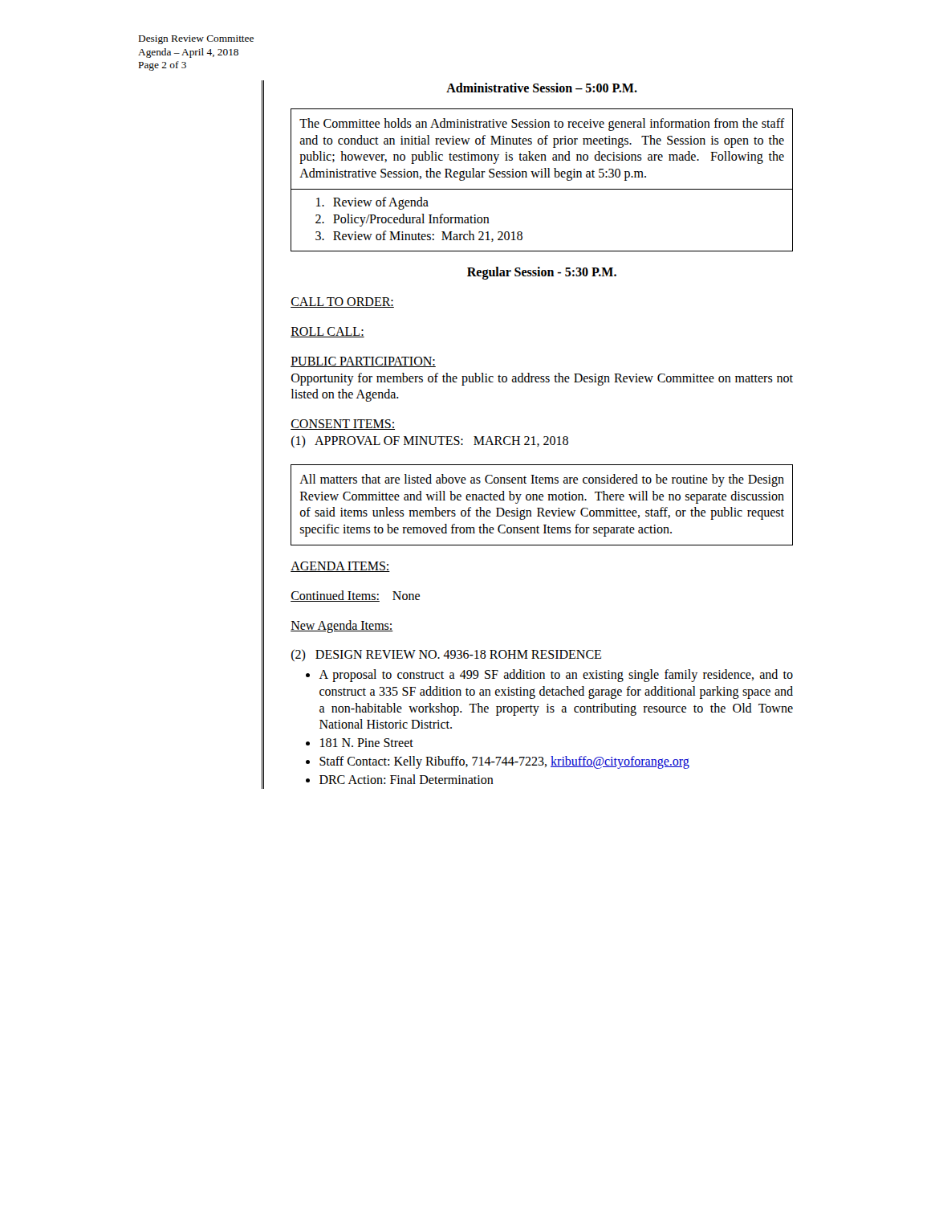Design Review Committee
Agenda – April 4, 2018
Page 2 of 3
Administrative Session – 5:00 P.M.
The Committee holds an Administrative Session to receive general information from the staff and to conduct an initial review of Minutes of prior meetings. The Session is open to the public; however, no public testimony is taken and no decisions are made. Following the Administrative Session, the Regular Session will begin at 5:30 p.m.
Review of Agenda
Policy/Procedural Information
Review of Minutes: March 21, 2018
Regular Session - 5:30 P.M.
CALL TO ORDER:
ROLL CALL:
PUBLIC PARTICIPATION:
Opportunity for members of the public to address the Design Review Committee on matters not listed on the Agenda.
CONSENT ITEMS:
(1) APPROVAL OF MINUTES: MARCH 21, 2018
All matters that are listed above as Consent Items are considered to be routine by the Design Review Committee and will be enacted by one motion. There will be no separate discussion of said items unless members of the Design Review Committee, staff, or the public request specific items to be removed from the Consent Items for separate action.
AGENDA ITEMS:
Continued Items: None
New Agenda Items:
(2) DESIGN REVIEW NO. 4936-18 ROHM RESIDENCE
A proposal to construct a 499 SF addition to an existing single family residence, and to construct a 335 SF addition to an existing detached garage for additional parking space and a non-habitable workshop. The property is a contributing resource to the Old Towne National Historic District.
181 N. Pine Street
Staff Contact: Kelly Ribuffo, 714-744-7223, kribuffo@cityoforange.org
DRC Action: Final Determination